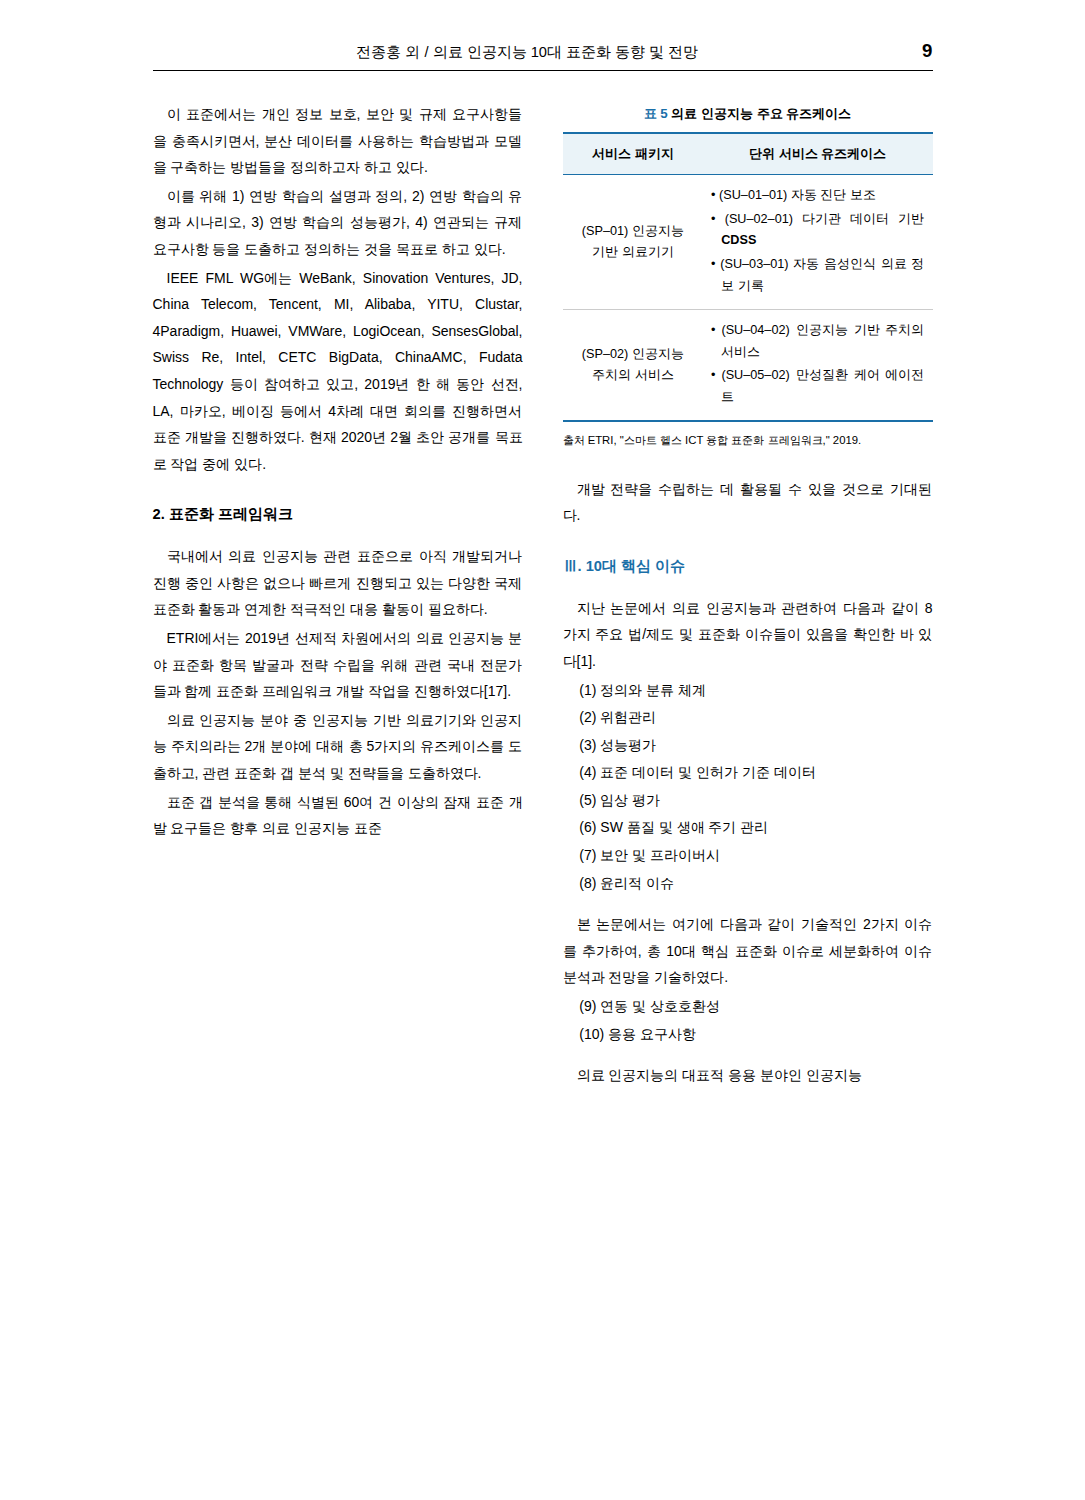전종홍 외 / 의료 인공지능 10대 표준화 동향 및 전망
9
이 표준에서는 개인 정보 보호, 보안 및 규제 요구사항들을 충족시키면서, 분산 데이터를 사용하는 학습방법과 모델을 구축하는 방법들을 정의하고자 하고 있다.
이를 위해 1) 연방 학습의 설명과 정의, 2) 연방 학습의 유형과 시나리오, 3) 연방 학습의 성능평가, 4) 연관되는 규제 요구사항 등을 도출하고 정의하는 것을 목표로 하고 있다.
IEEE FML WG에는 WeBank, Sinovation Ventures, JD, China Telecom, Tencent, MI, Alibaba, YITU, Clustar, 4Paradigm, Huawei, VMWare, LogiOcean, SensesGlobal, Swiss Re, Intel, CETC BigData, ChinaAMC, Fudata Technology 등이 참여하고 있고, 2019년 한 해 동안 선전, LA, 마카오, 베이징 등에서 4차례 대면 회의를 진행하면서 표준 개발을 진행하였다. 현재 2020년 2월 초안 공개를 목표로 작업 중에 있다.
2. 표준화 프레임워크
국내에서 의료 인공지능 관련 표준으로 아직 개발되거나 진행 중인 사항은 없으나 빠르게 진행되고 있는 다양한 국제표준화 활동과 연계한 적극적인 대응 활동이 필요하다.
ETRI에서는 2019년 선제적 차원에서의 의료 인공지능 분야 표준화 항목 발굴과 전략 수립을 위해 관련 국내 전문가들과 함께 표준화 프레임워크 개발 작업을 진행하였다[17].
의료 인공지능 분야 중 인공지능 기반 의료기기와 인공지능 주치의라는 2개 분야에 대해 총 5가지의 유즈케이스를 도출하고, 관련 표준화 갭 분석 및 전략들을 도출하였다.
표준 갭 분석을 통해 식별된 60여 건 이상의 잠재 표준 개발 요구들은 향후 의료 인공지능 표준
표 5 의료 인공지능 주요 유즈케이스
| 서비스 패키지 | 단위 서비스 유즈케이스 |
| --- | --- |
| (SP–01) 인공지능 기반 의료기기 | • (SU–01–01) 자동 진단 보조 • (SU–02–01) 다기관 데이터 기반 CDSS • (SU–03–01) 자동 음성인식 의료 정보 기록 |
| (SP–02) 인공지능 주치의 서비스 | • (SU–04–02) 인공지능 기반 주치의 서비스 • (SU–05–02) 만성질환 케어 에이전트 |
출처 ETRI, "스마트 헬스 ICT 융합 표준화 프레임워크," 2019.
개발 전략을 수립하는 데 활용될 수 있을 것으로 기대된다.
Ⅲ. 10대 핵심 이슈
지난 논문에서 의료 인공지능과 관련하여 다음과 같이 8가지 주요 법/제도 및 표준화 이슈들이 있음을 확인한 바 있다[1].
(1) 정의와 분류 체계
(2) 위험관리
(3) 성능평가
(4) 표준 데이터 및 인허가 기준 데이터
(5) 임상 평가
(6) SW 품질 및 생애 주기 관리
(7) 보안 및 프라이버시
(8) 윤리적 이슈
본 논문에서는 여기에 다음과 같이 기술적인 2가지 이슈를 추가하여, 총 10대 핵심 표준화 이슈로 세분화하여 이슈 분석과 전망을 기술하였다.
(9) 연동 및 상호호환성
(10) 응용 요구사항
의료 인공지능의 대표적 응용 분야인 인공지능